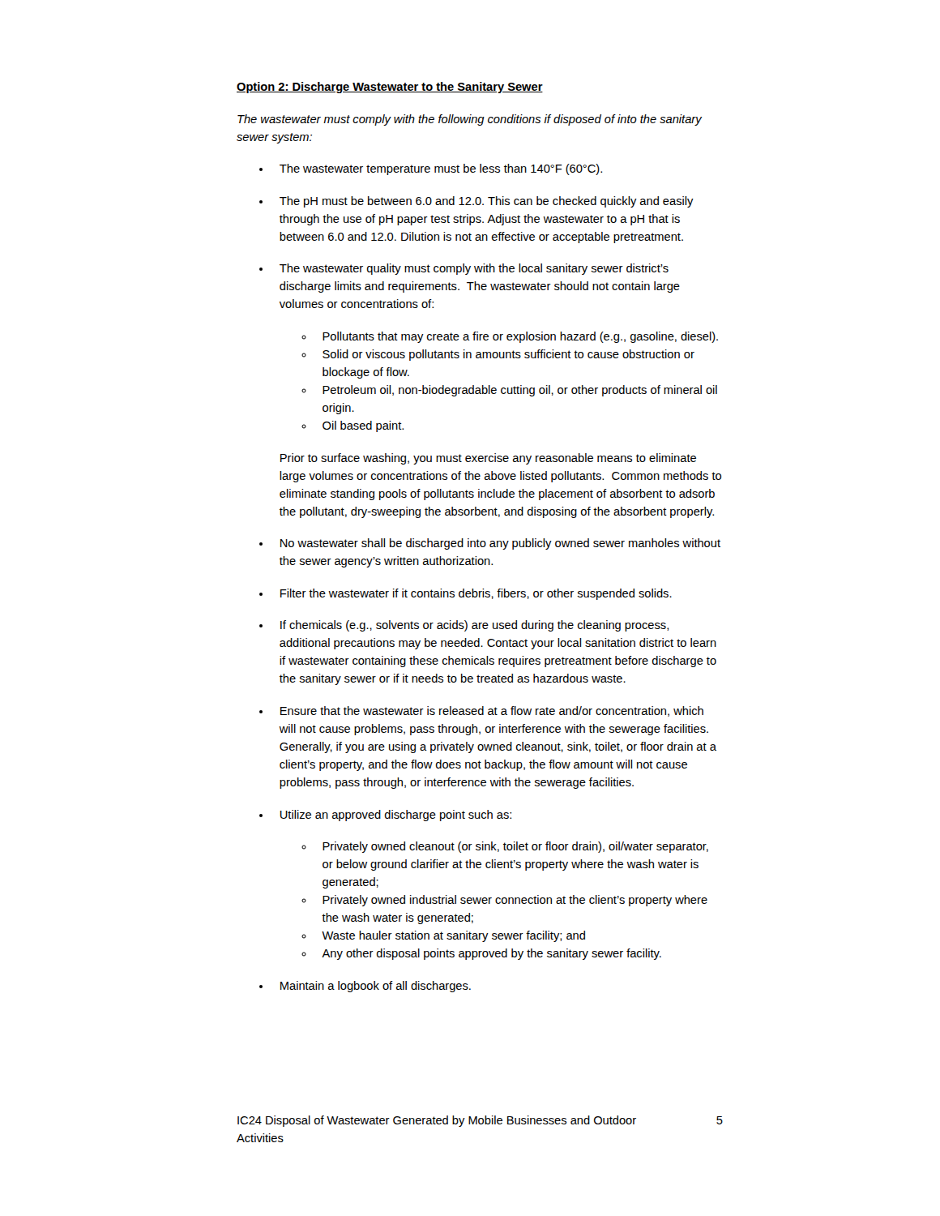Option 2: Discharge Wastewater to the Sanitary Sewer
The wastewater must comply with the following conditions if disposed of into the sanitary sewer system:
The wastewater temperature must be less than 140°F (60°C).
The pH must be between 6.0 and 12.0. This can be checked quickly and easily through the use of pH paper test strips. Adjust the wastewater to a pH that is between 6.0 and 12.0. Dilution is not an effective or acceptable pretreatment.
The wastewater quality must comply with the local sanitary sewer district’s discharge limits and requirements. The wastewater should not contain large volumes or concentrations of:
Pollutants that may create a fire or explosion hazard (e.g., gasoline, diesel).
Solid or viscous pollutants in amounts sufficient to cause obstruction or blockage of flow.
Petroleum oil, non-biodegradable cutting oil, or other products of mineral oil origin.
Oil based paint.
Prior to surface washing, you must exercise any reasonable means to eliminate large volumes or concentrations of the above listed pollutants. Common methods to eliminate standing pools of pollutants include the placement of absorbent to adsorb the pollutant, dry-sweeping the absorbent, and disposing of the absorbent properly.
No wastewater shall be discharged into any publicly owned sewer manholes without the sewer agency’s written authorization.
Filter the wastewater if it contains debris, fibers, or other suspended solids.
If chemicals (e.g., solvents or acids) are used during the cleaning process, additional precautions may be needed. Contact your local sanitation district to learn if wastewater containing these chemicals requires pretreatment before discharge to the sanitary sewer or if it needs to be treated as hazardous waste.
Ensure that the wastewater is released at a flow rate and/or concentration, which will not cause problems, pass through, or interference with the sewerage facilities. Generally, if you are using a privately owned cleanout, sink, toilet, or floor drain at a client’s property, and the flow does not backup, the flow amount will not cause problems, pass through, or interference with the sewerage facilities.
Utilize an approved discharge point such as:
Privately owned cleanout (or sink, toilet or floor drain), oil/water separator, or below ground clarifier at the client’s property where the wash water is generated;
Privately owned industrial sewer connection at the client’s property where the wash water is generated;
Waste hauler station at sanitary sewer facility; and
Any other disposal points approved by the sanitary sewer facility.
Maintain a logbook of all discharges.
IC24 Disposal of Wastewater Generated by Mobile Businesses and Outdoor Activities 5